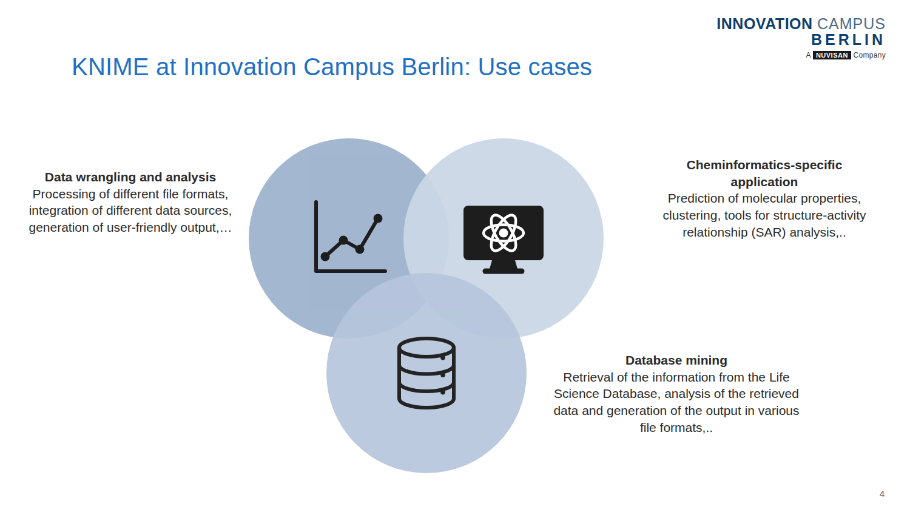INNOVATION CAMPUS
BERLIN
A NUVISAN Company
KNIME at Innovation Campus Berlin: Use cases
Data wrangling and analysis
Processing of different file formats, integration of different data sources, generation of user-friendly output,…
Cheminformatics-specific application
Prediction of molecular properties, clustering, tools for structure-activity relationship (SAR) analysis,..
Database mining
Retrieval of the information from the Life Science Database, analysis of the retrieved data and generation of the output in various file formats,..
4